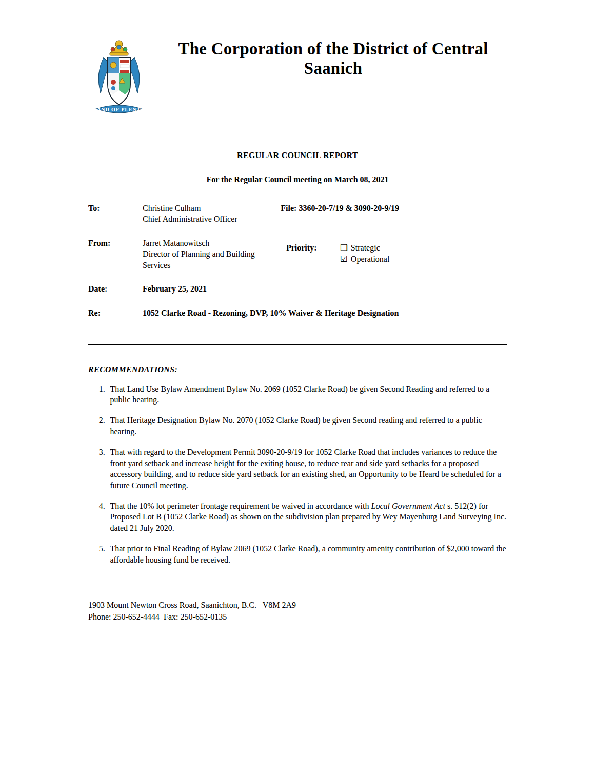LAND OF PLENTY
The Corporation of the District of Central Saanich
REGULAR COUNCIL REPORT
For the Regular Council meeting on March 08, 2021
| To: | Christine Culham Chief Administrative Officer | File: 3360-20-7/19 & 3090-20-9/19 |
| From: | Jarret Matanowitsch Director of Planning and Building Services | Priority: ❑ Strategic ☑ Operational |
| Date: | February 25, 2021 | |
| Re: | 1052 Clarke Road - Rezoning, DVP, 10% Waiver & Heritage Designation |
RECOMMENDATIONS:
That Land Use Bylaw Amendment Bylaw No. 2069 (1052 Clarke Road) be given Second Reading and referred to a public hearing.
That Heritage Designation Bylaw No. 2070 (1052 Clarke Road) be given Second reading and referred to a public hearing.
That with regard to the Development Permit 3090-20-9/19 for 1052 Clarke Road that includes variances to reduce the front yard setback and increase height for the exiting house, to reduce rear and side yard setbacks for a proposed accessory building, and to reduce side yard setback for an existing shed, an Opportunity to be Heard be scheduled for a future Council meeting.
That the 10% lot perimeter frontage requirement be waived in accordance with Local Government Act s. 512(2) for Proposed Lot B (1052 Clarke Road) as shown on the subdivision plan prepared by Wey Mayenburg Land Surveying Inc. dated 21 July 2020.
That prior to Final Reading of Bylaw 2069 (1052 Clarke Road), a community amenity contribution of $2,000 toward the affordable housing fund be received.
1903 Mount Newton Cross Road, Saanichton, B.C. V8M 2A9
Phone: 250-652-4444 Fax: 250-652-0135